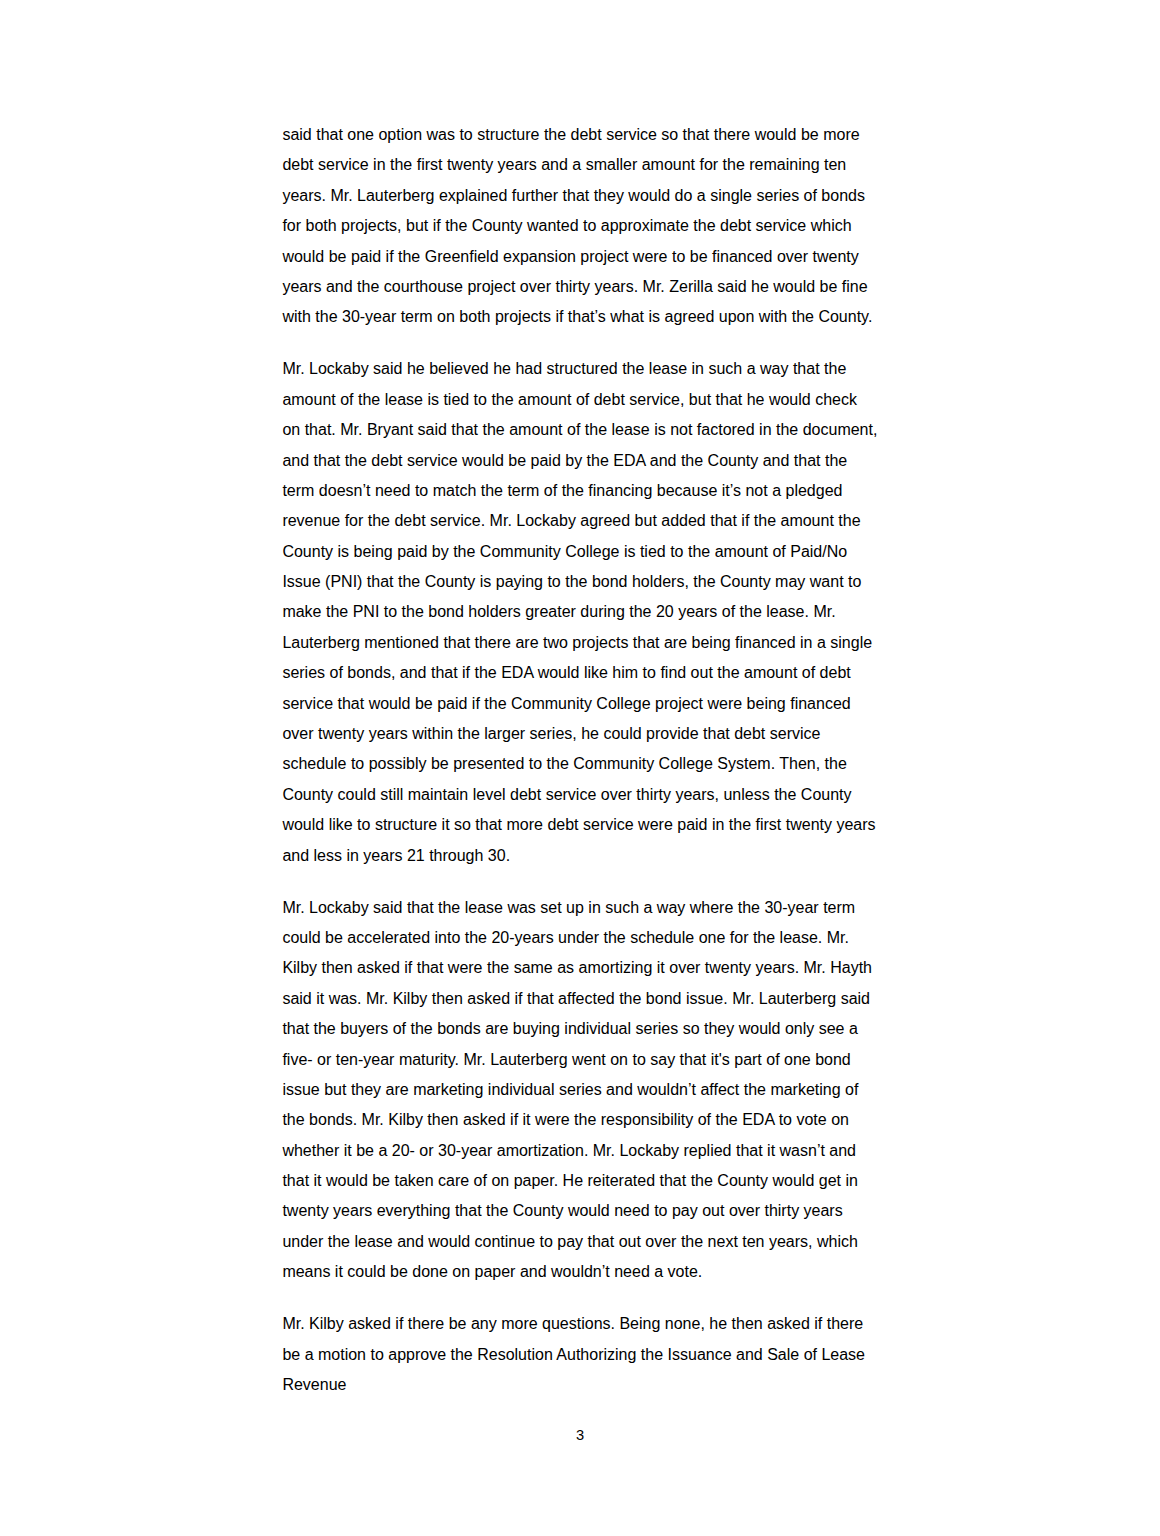said that one option was to structure the debt service so that there would be more debt service in the first twenty years and a smaller amount for the remaining ten years. Mr. Lauterberg explained further that they would do a single series of bonds for both projects, but if the County wanted to approximate the debt service which would be paid if the Greenfield expansion project were to be financed over twenty years and the courthouse project over thirty years. Mr. Zerilla said he would be fine with the 30-year term on both projects if that’s what is agreed upon with the County.
Mr. Lockaby said he believed he had structured the lease in such a way that the amount of the lease is tied to the amount of debt service, but that he would check on that. Mr. Bryant said that the amount of the lease is not factored in the document, and that the debt service would be paid by the EDA and the County and that the term doesn’t need to match the term of the financing because it’s not a pledged revenue for the debt service. Mr. Lockaby agreed but added that if the amount the County is being paid by the Community College is tied to the amount of Paid/No Issue (PNI) that the County is paying to the bond holders, the County may want to make the PNI to the bond holders greater during the 20 years of the lease. Mr. Lauterberg mentioned that there are two projects that are being financed in a single series of bonds, and that if the EDA would like him to find out the amount of debt service that would be paid if the Community College project were being financed over twenty years within the larger series, he could provide that debt service schedule to possibly be presented to the Community College System. Then, the County could still maintain level debt service over thirty years, unless the County would like to structure it so that more debt service were paid in the first twenty years and less in years 21 through 30.
Mr. Lockaby said that the lease was set up in such a way where the 30-year term could be accelerated into the 20-years under the schedule one for the lease. Mr. Kilby then asked if that were the same as amortizing it over twenty years. Mr. Hayth said it was. Mr. Kilby then asked if that affected the bond issue. Mr. Lauterberg said that the buyers of the bonds are buying individual series so they would only see a five- or ten-year maturity. Mr. Lauterberg went on to say that it's part of one bond issue but they are marketing individual series and wouldn’t affect the marketing of the bonds. Mr. Kilby then asked if it were the responsibility of the EDA to vote on whether it be a 20- or 30-year amortization. Mr. Lockaby replied that it wasn’t and that it would be taken care of on paper. He reiterated that the County would get in twenty years everything that the County would need to pay out over thirty years under the lease and would continue to pay that out over the next ten years, which means it could be done on paper and wouldn’t need a vote.
Mr. Kilby asked if there be any more questions. Being none, he then asked if there be a motion to approve the Resolution Authorizing the Issuance and Sale of Lease Revenue
3